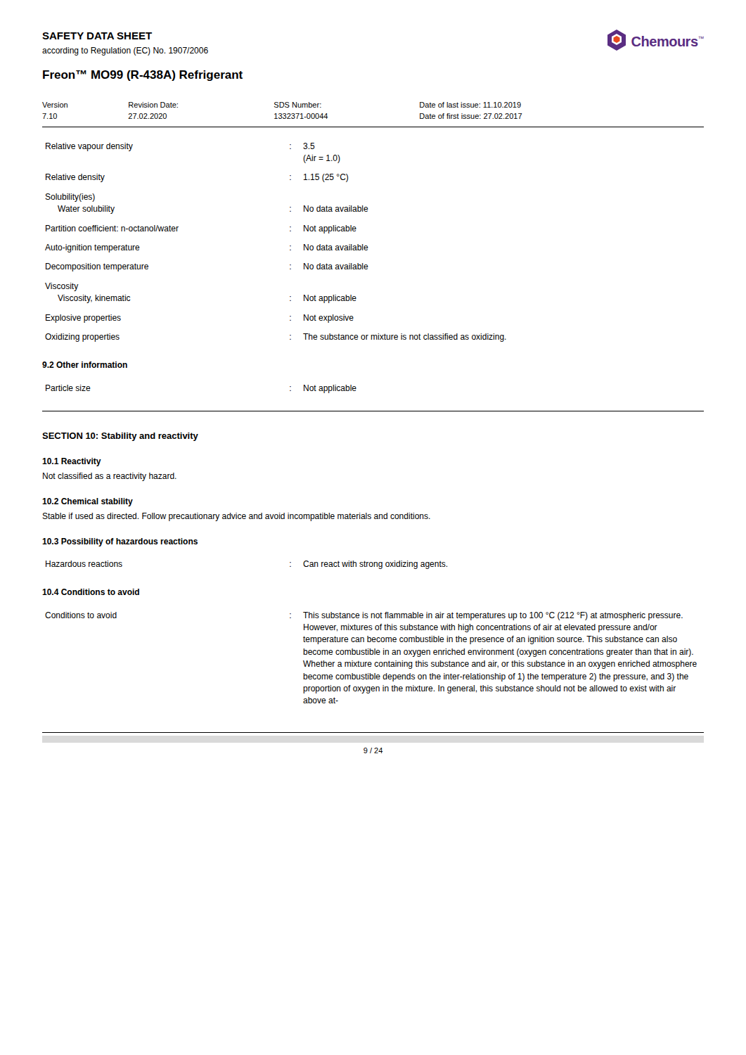SAFETY DATA SHEET
according to Regulation (EC) No. 1907/2006
Chemours™
Freon™ MO99 (R-438A) Refrigerant
| Version 7.10 | Revision Date: 27.02.2020 | SDS Number: 1332371-00044 | Date of last issue: 11.10.2019 Date of first issue: 27.02.2017 |
| Relative vapour density | : | 3.5 (Air = 1.0) |
| Relative density | : | 1.15 (25 °C) |
| Solubility(ies) Water solubility | : | No data available |
| Partition coefficient: n-octanol/water | : | Not applicable |
| Auto-ignition temperature | : | No data available |
| Decomposition temperature | : | No data available |
| Viscosity Viscosity, kinematic | : | Not applicable |
| Explosive properties | : | Not explosive |
| Oxidizing properties | : | The substance or mixture is not classified as oxidizing. |
9.2 Other information
| Particle size | : | Not applicable |
SECTION 10: Stability and reactivity
10.1 Reactivity
Not classified as a reactivity hazard.
10.2 Chemical stability
Stable if used as directed. Follow precautionary advice and avoid incompatible materials and conditions.
10.3 Possibility of hazardous reactions
| Hazardous reactions | : | Can react with strong oxidizing agents. |
10.4 Conditions to avoid
| Conditions to avoid | : | This substance is not flammable in air at temperatures up to 100 °C (212 °F) at atmospheric pressure. However, mixtures of this substance with high concentrations of air at elevated pressure and/or temperature can become combustible in the presence of an ignition source. This substance can also become combustible in an oxygen enriched environment (oxygen concentrations greater than that in air). Whether a mixture containing this substance and air, or this substance in an oxygen enriched atmosphere become combustible depends on the inter-relationship of 1) the temperature 2) the pressure, and 3) the proportion of oxygen in the mixture. In general, this substance should not be allowed to exist with air above at- |
9 / 24